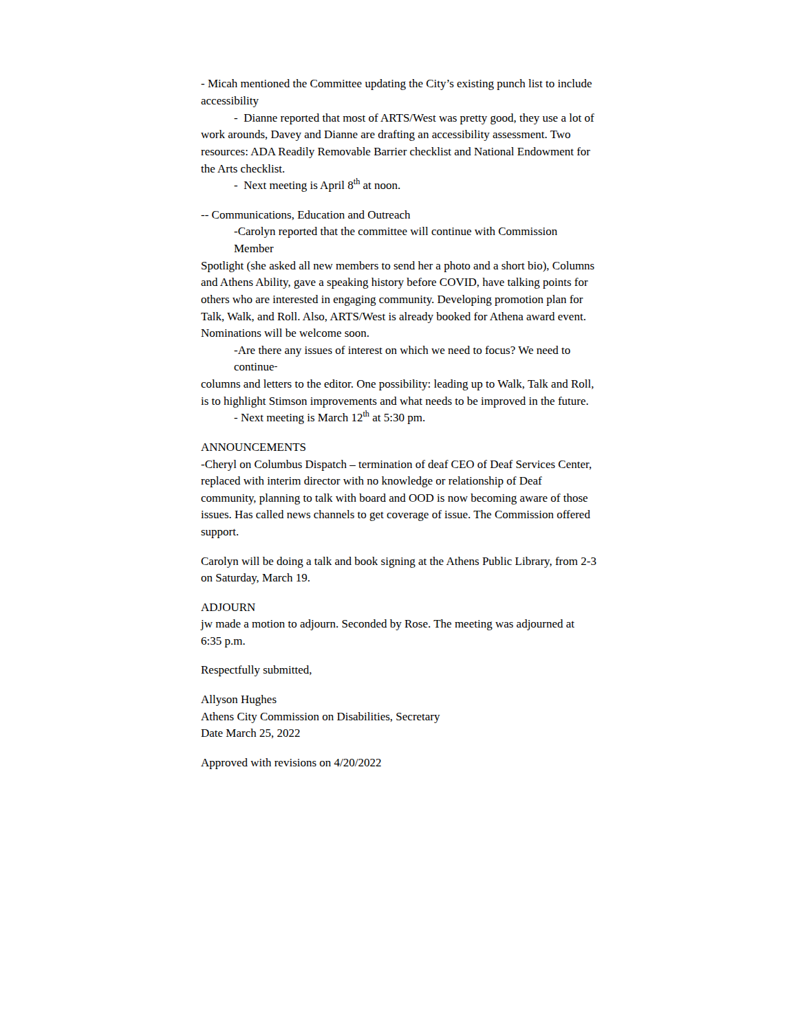- Micah mentioned the Committee updating the City’s existing punch list to include accessibility
- Dianne reported that most of ARTS/West was pretty good, they use a lot of
work arounds, Davey and Dianne are drafting an accessibility assessment. Two resources: ADA Readily Removable Barrier checklist and National Endowment for the Arts checklist.
- Next meeting is April 8th at noon.
-- Communications, Education and Outreach
-Carolyn reported that the committee will continue with Commission Member
Spotlight (she asked all new members to send her a photo and a short bio), Columns and Athens Ability, gave a speaking history before COVID, have talking points for others who are interested in engaging community. Developing promotion plan for Talk, Walk, and Roll. Also, ARTS/West is already booked for Athena award event. Nominations will be welcome soon.
-Are there any issues of interest on which we need to focus? We need to continue
columns and letters to the editor. One possibility: leading up to Walk, Talk and Roll, is to highlight Stimson improvements and what needs to be improved in the future.
- Next meeting is March 12th at 5:30 pm.
ANNOUNCEMENTS
-Cheryl on Columbus Dispatch – termination of deaf CEO of Deaf Services Center, replaced with interim director with no knowledge or relationship of Deaf community, planning to talk with board and OOD is now becoming aware of those issues. Has called news channels to get coverage of issue. The Commission offered support.
Carolyn will be doing a talk and book signing at the Athens Public Library, from 2-3 on Saturday, March 19.
ADJOURN
jw made a motion to adjourn. Seconded by Rose. The meeting was adjourned at 6:35 p.m.
Respectfully submitted,
Allyson Hughes
Athens City Commission on Disabilities, Secretary
Date March 25, 2022
Approved with revisions on 4/20/2022